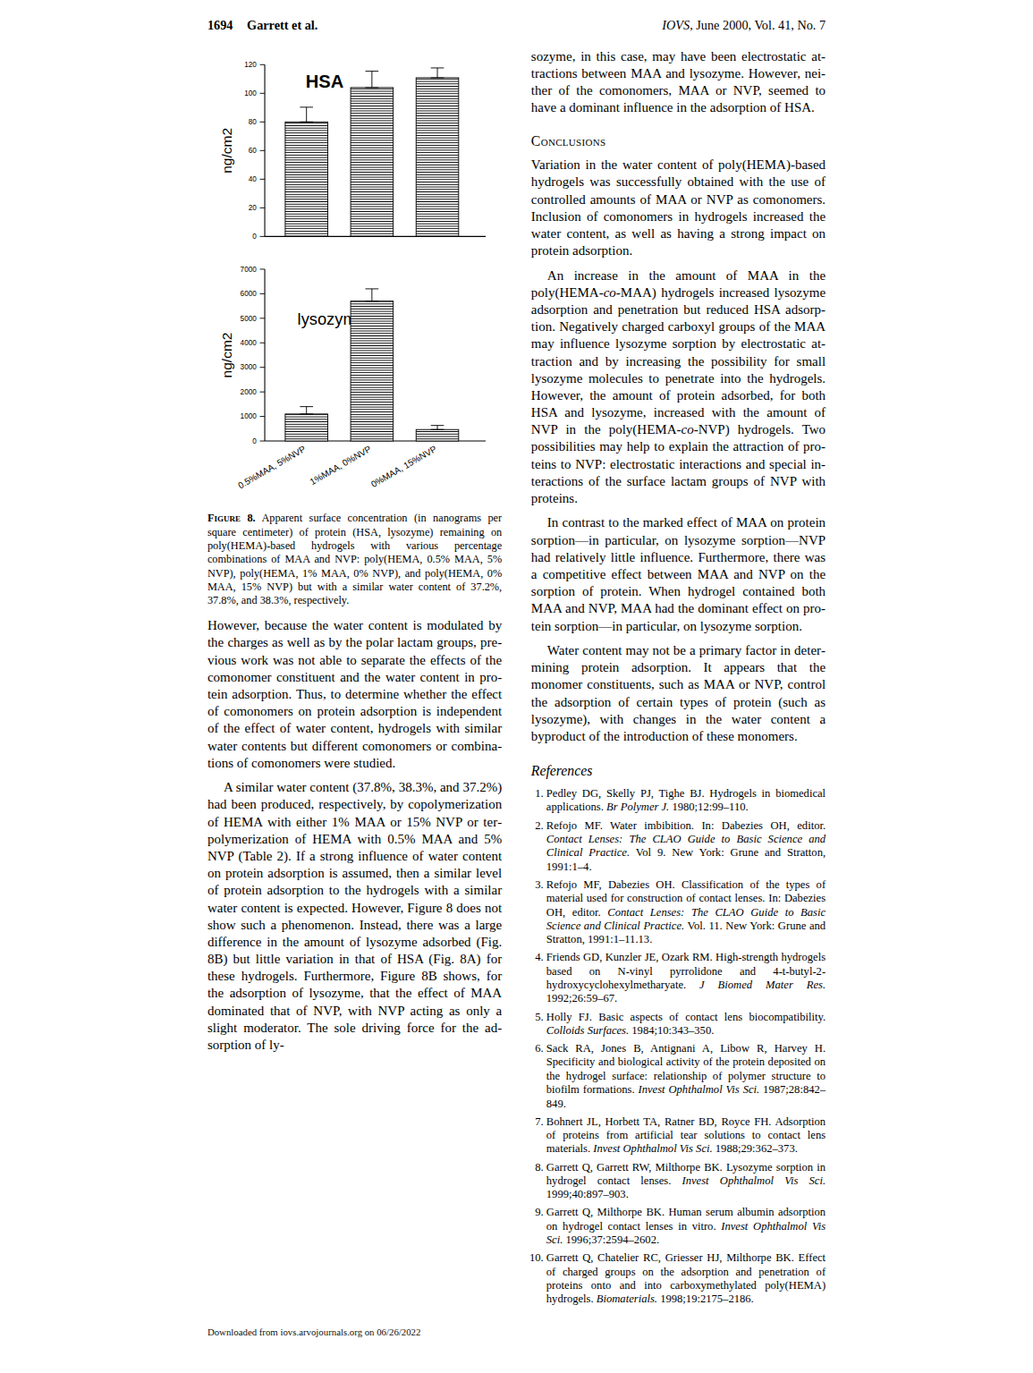1694 Garrett et al.
IOVS, June 2000, Vol. 41, No. 7
0 20 40 60 80 100 120 ng/cm2 HSA 0 1000 2000 3000 4000 5000 6000 7000 ng/cm2 lysozyme 0.5%MAA, 5%NVP 1%MAA, 0%NVP 0%MAA, 15%NVP
Figure 8. Apparent surface concentration (in nanograms per square centimeter) of protein (HSA, lysozyme) remaining on poly(HEMA)-based hydrogels with various percentage combinations of MAA and NVP: poly(HEMA, 0.5% MAA, 5% NVP), poly(HEMA, 1% MAA, 0% NVP), and poly(HEMA, 0% MAA, 15% NVP) but with a similar water content of 37.2%, 37.8%, and 38.3%, respectively.
However, because the water content is modulated by the charges as well as by the polar lactam groups, previous work was not able to separate the effects of the comonomer constituent and the water content in protein adsorption. Thus, to determine whether the effect of comonomers on protein adsorption is independent of the effect of water content, hydrogels with similar water contents but different comonomers or combinations of comonomers were studied.
A similar water content (37.8%, 38.3%, and 37.2%) had been produced, respectively, by copolymerization of HEMA with either 1% MAA or 15% NVP or terpolymerization of HEMA with 0.5% MAA and 5% NVP (Table 2). If a strong influence of water content on protein adsorption is assumed, then a similar level of protein adsorption to the hydrogels with a similar water content is expected. However, Figure 8 does not show such a phenomenon. Instead, there was a large difference in the amount of lysozyme adsorbed (Fig. 8B) but little variation in that of HSA (Fig. 8A) for these hydrogels. Furthermore, Figure 8B shows, for the adsorption of lysozyme, that the effect of MAA dominated that of NVP, with NVP acting as only a slight moderator. The sole driving force for the adsorption of ly-
sozyme, in this case, may have been electrostatic attractions between MAA and lysozyme. However, neither of the comonomers, MAA or NVP, seemed to have a dominant influence in the adsorption of HSA.
Conclusions
Variation in the water content of poly(HEMA)-based hydrogels was successfully obtained with the use of controlled amounts of MAA or NVP as comonomers. Inclusion of comonomers in hydrogels increased the water content, as well as having a strong impact on protein adsorption.
An increase in the amount of MAA in the poly(HEMA-co-MAA) hydrogels increased lysozyme adsorption and penetration but reduced HSA adsorption. Negatively charged carboxyl groups of the MAA may influence lysozyme sorption by electrostatic attraction and by increasing the possibility for small lysozyme molecules to penetrate into the hydrogels. However, the amount of protein adsorbed, for both HSA and lysozyme, increased with the amount of NVP in the poly(HEMA-co-NVP) hydrogels. Two possibilities may help to explain the attraction of proteins to NVP: electrostatic interactions and special interactions of the surface lactam groups of NVP with proteins.
In contrast to the marked effect of MAA on protein sorption—in particular, on lysozyme sorption—NVP had relatively little influence. Furthermore, there was a competitive effect between MAA and NVP on the sorption of protein. When hydrogel contained both MAA and NVP, MAA had the dominant effect on protein sorption—in particular, on lysozyme sorption.
Water content may not be a primary factor in determining protein adsorption. It appears that the monomer constituents, such as MAA or NVP, control the adsorption of certain types of protein (such as lysozyme), with changes in the water content a byproduct of the introduction of these monomers.
References
Pedley DG, Skelly PJ, Tighe BJ. Hydrogels in biomedical applications. Br Polymer J. 1980;12:99–110.
Refojo MF. Water imbibition. In: Dabezies OH, editor. Contact Lenses: The CLAO Guide to Basic Science and Clinical Practice. Vol 9. New York: Grune and Stratton, 1991:1–4.
Refojo MF, Dabezies OH. Classification of the types of material used for construction of contact lenses. In: Dabezies OH, editor. Contact Lenses: The CLAO Guide to Basic Science and Clinical Practice. Vol. 11. New York: Grune and Stratton, 1991:1–11.13.
Friends GD, Kunzler JE, Ozark RM. High-strength hydrogels based on N-vinyl pyrrolidone and 4-t-butyl-2-hydroxycyclohexylmetharyate. J Biomed Mater Res. 1992;26:59–67.
Holly FJ. Basic aspects of contact lens biocompatibility. Colloids Surfaces. 1984;10:343–350.
Sack RA, Jones B, Antignani A, Libow R, Harvey H. Specificity and biological activity of the protein deposited on the hydrogel surface: relationship of polymer structure to biofilm formations. Invest Ophthalmol Vis Sci. 1987;28:842–849.
Bohnert JL, Horbett TA, Ratner BD, Royce FH. Adsorption of proteins from artificial tear solutions to contact lens materials. Invest Ophthalmol Vis Sci. 1988;29:362–373.
Garrett Q, Garrett RW, Milthorpe BK. Lysozyme sorption in hydrogel contact lenses. Invest Ophthalmol Vis Sci. 1999;40:897–903.
Garrett Q, Milthorpe BK. Human serum albumin adsorption on hydrogel contact lenses in vitro. Invest Ophthalmol Vis Sci. 1996;37:2594–2602.
Garrett Q, Chatelier RC, Griesser HJ, Milthorpe BK. Effect of charged groups on the adsorption and penetration of proteins onto and into carboxymethylated poly(HEMA) hydrogels. Biomaterials. 1998;19:2175–2186.
Downloaded from iovs.arvojournals.org on 06/26/2022